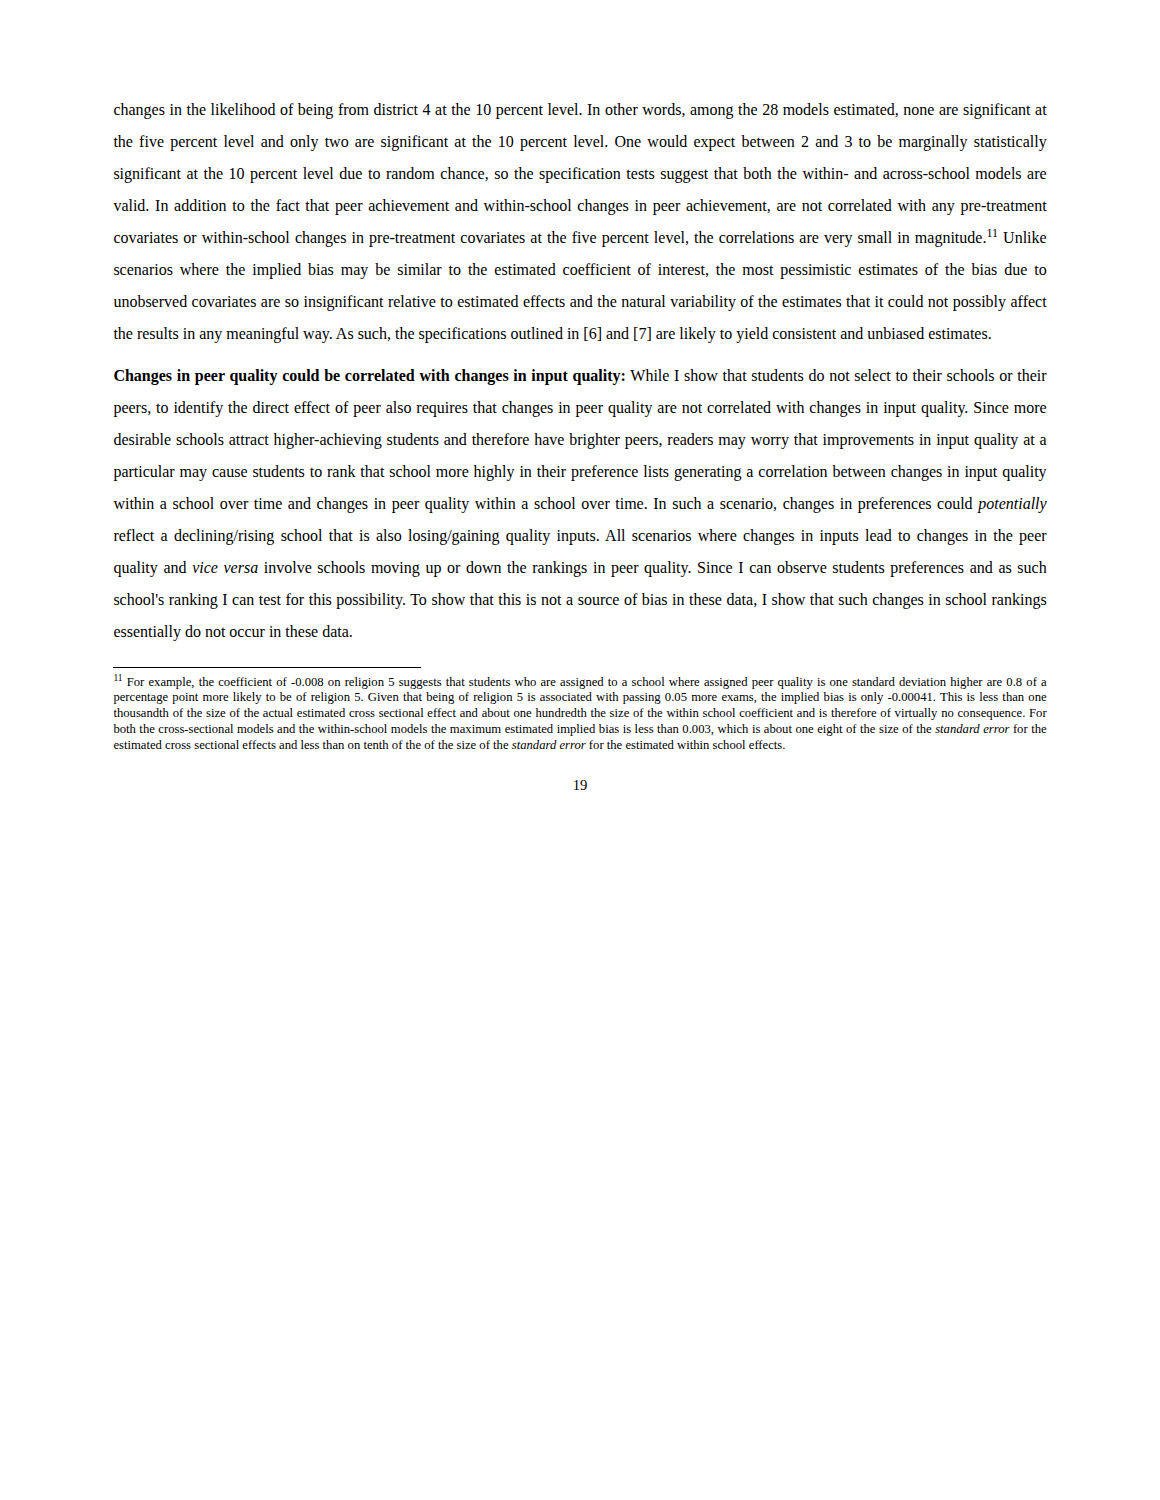changes in the likelihood of being from district 4 at the 10 percent level. In other words, among the 28 models estimated, none are significant at the five percent level and only two are significant at the 10 percent level. One would expect between 2 and 3 to be marginally statistically significant at the 10 percent level due to random chance, so the specification tests suggest that both the within- and across-school models are valid. In addition to the fact that peer achievement and within-school changes in peer achievement, are not correlated with any pre-treatment covariates or within-school changes in pre-treatment covariates at the five percent level, the correlations are very small in magnitude.11 Unlike scenarios where the implied bias may be similar to the estimated coefficient of interest, the most pessimistic estimates of the bias due to unobserved covariates are so insignificant relative to estimated effects and the natural variability of the estimates that it could not possibly affect the results in any meaningful way. As such, the specifications outlined in [6] and [7] are likely to yield consistent and unbiased estimates.
Changes in peer quality could be correlated with changes in input quality: While I show that students do not select to their schools or their peers, to identify the direct effect of peer also requires that changes in peer quality are not correlated with changes in input quality. Since more desirable schools attract higher-achieving students and therefore have brighter peers, readers may worry that improvements in input quality at a particular may cause students to rank that school more highly in their preference lists generating a correlation between changes in input quality within a school over time and changes in peer quality within a school over time. In such a scenario, changes in preferences could potentially reflect a declining/rising school that is also losing/gaining quality inputs. All scenarios where changes in inputs lead to changes in the peer quality and vice versa involve schools moving up or down the rankings in peer quality. Since I can observe students preferences and as such school's ranking I can test for this possibility. To show that this is not a source of bias in these data, I show that such changes in school rankings essentially do not occur in these data.
11 For example, the coefficient of -0.008 on religion 5 suggests that students who are assigned to a school where assigned peer quality is one standard deviation higher are 0.8 of a percentage point more likely to be of religion 5. Given that being of religion 5 is associated with passing 0.05 more exams, the implied bias is only -0.00041. This is less than one thousandth of the size of the actual estimated cross sectional effect and about one hundredth the size of the within school coefficient and is therefore of virtually no consequence. For both the cross-sectional models and the within-school models the maximum estimated implied bias is less than 0.003, which is about one eight of the size of the standard error for the estimated cross sectional effects and less than on tenth of the of the size of the standard error for the estimated within school effects.
19